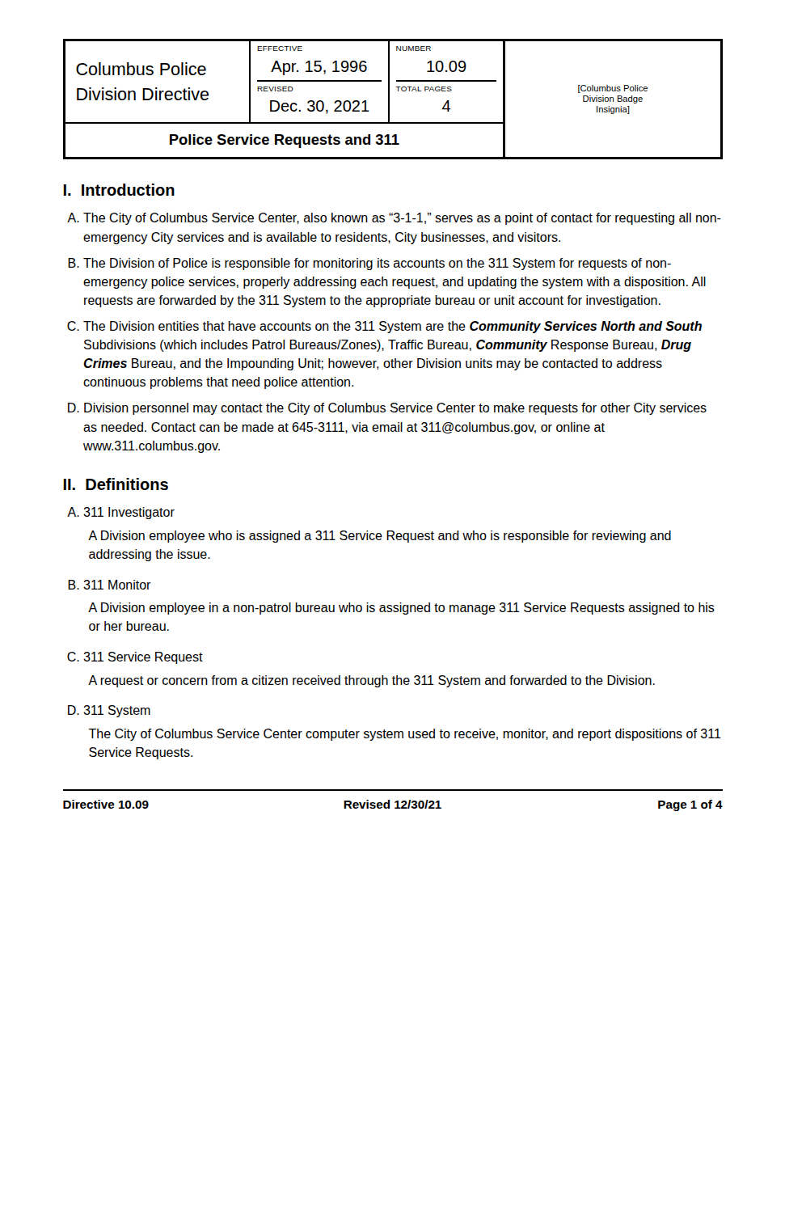Columbus Police Division Directive
Effective Apr. 15, 1996
Revised Dec. 30, 2021
Number 10.09
Total Pages 4
Police Service Requests and 311
[Columbus Police
Division Badge
Insignia]
I. Introduction
The City of Columbus Service Center, also known as “3-1-1,” serves as a point of contact for requesting all non-emergency City services and is available to residents, City businesses, and visitors.
The Division of Police is responsible for monitoring its accounts on the 311 System for requests of non-emergency police services, properly addressing each request, and updating the system with a disposition. All requests are forwarded by the 311 System to the appropriate bureau or unit account for investigation.
The Division entities that have accounts on the 311 System are the Community Services North and South Subdivisions (which includes Patrol Bureaus/Zones), Traffic Bureau, Community Response Bureau, Drug Crimes Bureau, and the Impounding Unit; however, other Division units may be contacted to address continuous problems that need police attention.
Division personnel may contact the City of Columbus Service Center to make requests for other City services as needed. Contact can be made at 645-3111, via email at 311@columbus.gov, or online at www.311.columbus.gov.
II. Definitions
311 Investigator
A Division employee who is assigned a 311 Service Request and who is responsible for reviewing and addressing the issue.
311 Monitor
A Division employee in a non-patrol bureau who is assigned to manage 311 Service Requests assigned to his or her bureau.
311 Service Request
A request or concern from a citizen received through the 311 System and forwarded to the Division.
311 System
The City of Columbus Service Center computer system used to receive, monitor, and report dispositions of 311 Service Requests.
Directive 10.09 Revised 12/30/21 Page 1 of 4